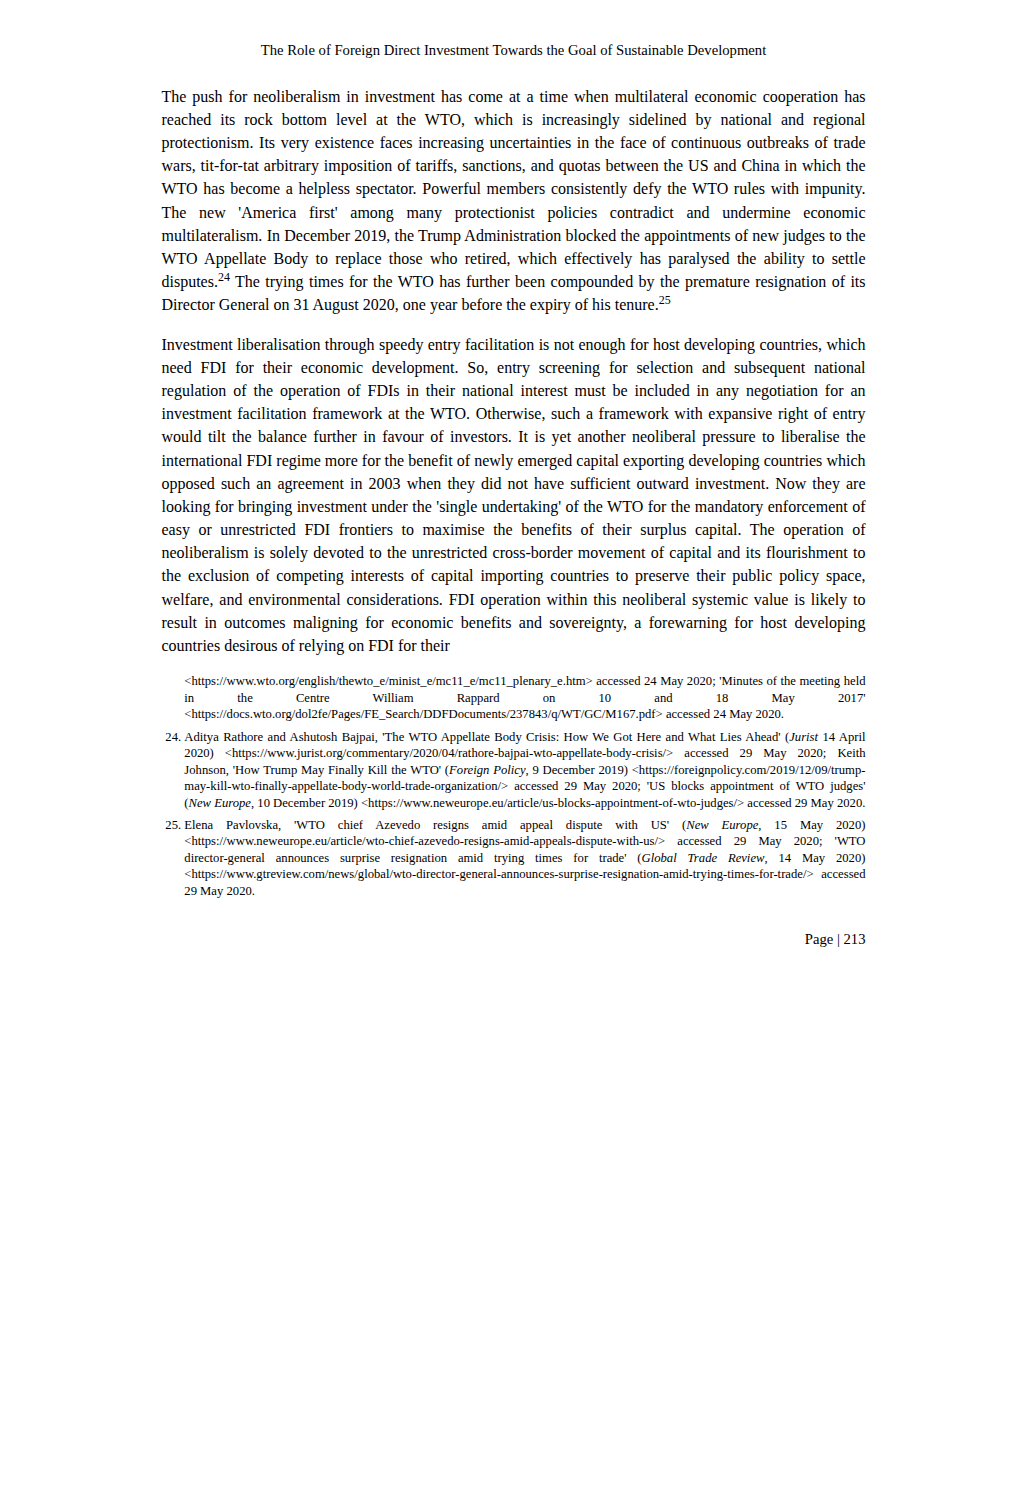The Role of Foreign Direct Investment Towards the Goal of Sustainable Development
The push for neoliberalism in investment has come at a time when multilateral economic cooperation has reached its rock bottom level at the WTO, which is increasingly sidelined by national and regional protectionism. Its very existence faces increasing uncertainties in the face of continuous outbreaks of trade wars, tit-for-tat arbitrary imposition of tariffs, sanctions, and quotas between the US and China in which the WTO has become a helpless spectator. Powerful members consistently defy the WTO rules with impunity. The new 'America first' among many protectionist policies contradict and undermine economic multilateralism. In December 2019, the Trump Administration blocked the appointments of new judges to the WTO Appellate Body to replace those who retired, which effectively has paralysed the ability to settle disputes.24 The trying times for the WTO has further been compounded by the premature resignation of its Director General on 31 August 2020, one year before the expiry of his tenure.25
Investment liberalisation through speedy entry facilitation is not enough for host developing countries, which need FDI for their economic development. So, entry screening for selection and subsequent national regulation of the operation of FDIs in their national interest must be included in any negotiation for an investment facilitation framework at the WTO. Otherwise, such a framework with expansive right of entry would tilt the balance further in favour of investors. It is yet another neoliberal pressure to liberalise the international FDI regime more for the benefit of newly emerged capital exporting developing countries which opposed such an agreement in 2003 when they did not have sufficient outward investment. Now they are looking for bringing investment under the 'single undertaking' of the WTO for the mandatory enforcement of easy or unrestricted FDI frontiers to maximise the benefits of their surplus capital. The operation of neoliberalism is solely devoted to the unrestricted cross-border movement of capital and its flourishment to the exclusion of competing interests of capital importing countries to preserve their public policy space, welfare, and environmental considerations. FDI operation within this neoliberal systemic value is likely to result in outcomes maligning for economic benefits and sovereignty, a forewarning for host developing countries desirous of relying on FDI for their
<https://www.wto.org/english/thewto_e/minist_e/mc11_e/mc11_plenary_e.htm> accessed 24 May 2020; 'Minutes of the meeting held in the Centre William Rappard on 10 and 18 May 2017' <https://docs.wto.org/dol2fe/Pages/FE_Search/DDFDocuments/237843/q/WT/GC/M167.pdf> accessed 24 May 2020.
Aditya Rathore and Ashutosh Bajpai, 'The WTO Appellate Body Crisis: How We Got Here and What Lies Ahead' (Jurist 14 April 2020) <https://www.jurist.org/commentary/2020/04/rathore-bajpai-wto-appellate-body-crisis/> accessed 29 May 2020; Keith Johnson, 'How Trump May Finally Kill the WTO' (Foreign Policy, 9 December 2019) <https://foreignpolicy.com/2019/12/09/trump-may-kill-wto-finally-appellate-body-world-trade-organization/> accessed 29 May 2020; 'US blocks appointment of WTO judges' (New Europe, 10 December 2019) <https://www.neweurope.eu/article/us-blocks-appointment-of-wto-judges/> accessed 29 May 2020.
Elena Pavlovska, 'WTO chief Azevedo resigns amid appeal dispute with US' (New Europe, 15 May 2020) <https://www.neweurope.eu/article/wto-chief-azevedo-resigns-amid-appeals-dispute-with-us/> accessed 29 May 2020; 'WTO director-general announces surprise resignation amid trying times for trade' (Global Trade Review, 14 May 2020) <https://www.gtreview.com/news/global/wto-director-general-announces-surprise-resignation-amid-trying-times-for-trade/> accessed 29 May 2020.
Page | 213